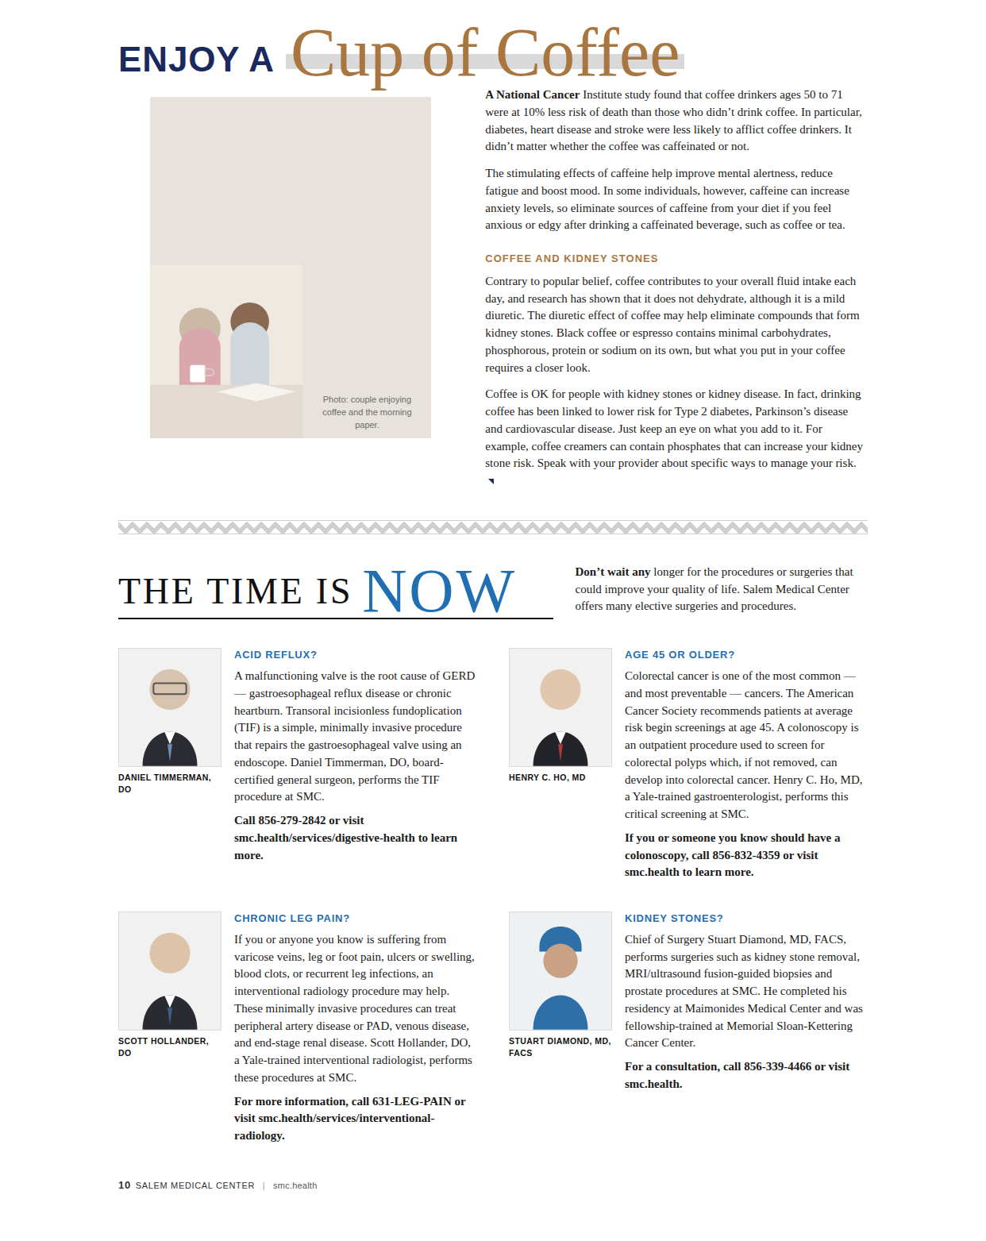ENJOY A Cup of Coffee
Photo: couple enjoying coffee and the morning paper.
A National Cancer Institute study found that coffee drinkers ages 50 to 71 were at 10% less risk of death than those who didn’t drink coffee. In particular, diabetes, heart disease and stroke were less likely to afflict coffee drinkers. It didn’t matter whether the coffee was caffeinated or not.
The stimulating effects of caffeine help improve mental alertness, reduce fatigue and boost mood. In some individuals, however, caffeine can increase anxiety levels, so eliminate sources of caffeine from your diet if you feel anxious or edgy after drinking a caffeinated beverage, such as coffee or tea.
Coffee and Kidney Stones
Contrary to popular belief, coffee contributes to your overall fluid intake each day, and research has shown that it does not dehydrate, although it is a mild diuretic. The diuretic effect of coffee may help eliminate compounds that form kidney stones. Black coffee or espresso contains minimal carbohydrates, phosphorous, protein or sodium on its own, but what you put in your coffee requires a closer look.
Coffee is OK for people with kidney stones or kidney disease. In fact, drinking coffee has been linked to lower risk for Type 2 diabetes, Parkinson’s disease and cardiovascular disease. Just keep an eye on what you add to it. For example, coffee creamers can contain phosphates that can increase your kidney stone risk. Speak with your provider about specific ways to manage your risk.
THE TIME IS NOW
Don’t wait any longer for the procedures or surgeries that could improve your quality of life. Salem Medical Center offers many elective surgeries and procedures.
Daniel Timmerman, DO
Acid Reflux?
A malfunctioning valve is the root cause of GERD — gastroesophageal reflux disease or chronic heartburn. Transoral incisionless fundoplication (TIF) is a simple, minimally invasive procedure that repairs the gastroesophageal valve using an endoscope. Daniel Timmerman, DO, board-certified general surgeon, performs the TIF procedure at SMC.
Call 856-279-2842 or visit smc.health/services/digestive-health to learn more.
Henry C. Ho, MD
Age 45 or Older?
Colorectal cancer is one of the most common — and most preventable — cancers. The American Cancer Society recommends patients at average risk begin screenings at age 45. A colonoscopy is an outpatient procedure used to screen for colorectal polyps which, if not removed, can develop into colorectal cancer. Henry C. Ho, MD, a Yale-trained gastroenterologist, performs this critical screening at SMC.
If you or someone you know should have a colonoscopy, call 856-832-4359 or visit smc.health to learn more.
Scott Hollander, DO
Chronic Leg Pain?
If you or anyone you know is suffering from varicose veins, leg or foot pain, ulcers or swelling, blood clots, or recurrent leg infections, an interventional radiology procedure may help. These minimally invasive procedures can treat peripheral artery disease or PAD, venous disease, and end-stage renal disease. Scott Hollander, DO, a Yale-trained interventional radiologist, performs these procedures at SMC.
For more information, call 631-LEG-PAIN or visit smc.health/services/interventional-radiology.
Stuart Diamond, MD, FACS
Kidney Stones?
Chief of Surgery Stuart Diamond, MD, FACS, performs surgeries such as kidney stone removal, MRI/ultrasound fusion-guided biopsies and prostate procedures at SMC. He completed his residency at Maimonides Medical Center and was fellowship-trained at Memorial Sloan-Kettering Cancer Center.
For a consultation, call 856-339-4466 or visit smc.health.
10 SALEM MEDICAL CENTER | smc.health